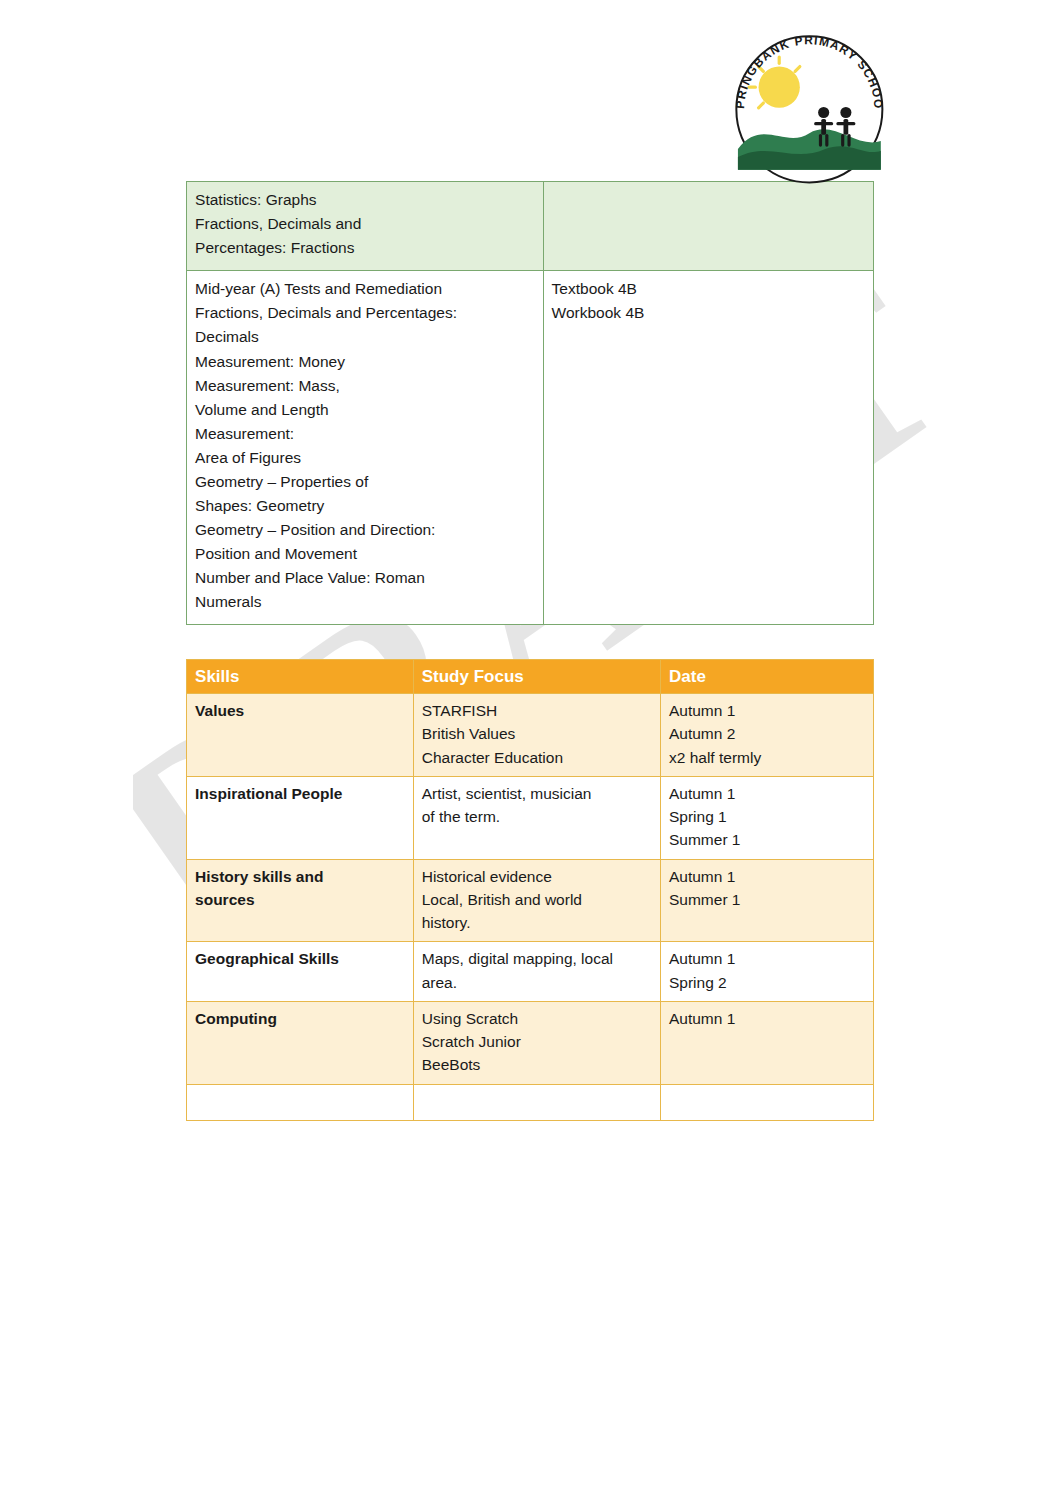DRAFT
SPRINGBANK PRIMARY SCHOOL
| Statistics: Graphs Fractions, Decimals and Percentages: Fractions | |
| Mid-year (A) Tests and Remediation Fractions, Decimals and Percentages: Decimals Measurement: Money Measurement: Mass, Volume and Length Measurement: Area of Figures Geometry – Properties of Shapes: Geometry Geometry – Position and Direction: Position and Movement Number and Place Value: Roman Numerals | Textbook 4B Workbook 4B |
| Skills | Study Focus | Date |
| --- | --- | --- |
| Values | STARFISH British Values Character Education | Autumn 1 Autumn 2 x2 half termly |
| Inspirational People | Artist, scientist, musician of the term. | Autumn 1 Spring 1 Summer 1 |
| History skills and sources | Historical evidence Local, British and world history. | Autumn 1 Summer 1 |
| Geographical Skills | Maps, digital mapping, local area. | Autumn 1 Spring 2 |
| Computing | Using Scratch Scratch Junior BeeBots | Autumn 1 |